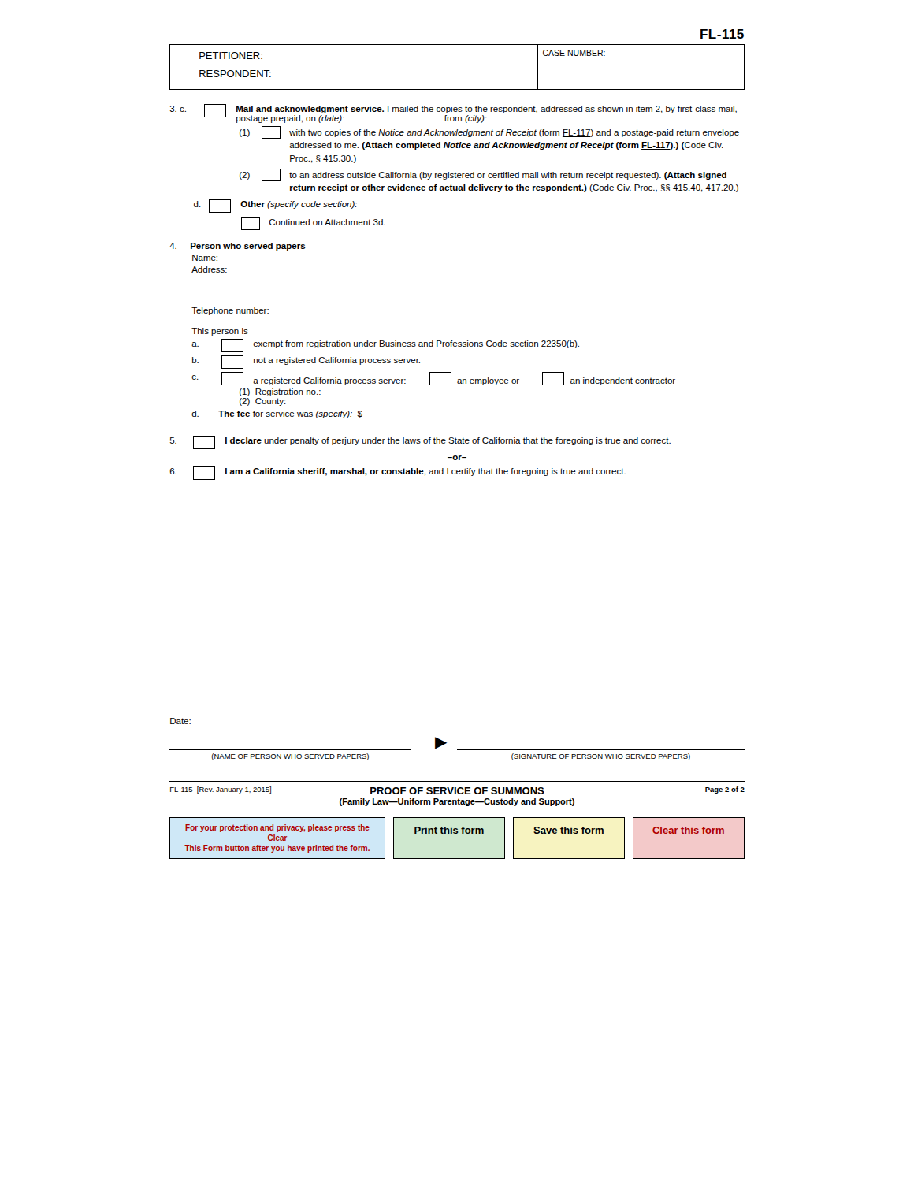FL-115
| PETITIONER: RESPONDENT: | CASE NUMBER: |
3. c.
Mail and acknowledgment service. I mailed the copies to the respondent, addressed as shown in item 2, by first-class mail, postage prepaid, on (date): from (city):
(1)
with two copies of the Notice and Acknowledgment of Receipt (form FL-117) and a postage-paid return envelope addressed to me. (Attach completed Notice and Acknowledgment of Receipt (form FL-117).) (Code Civ. Proc., § 415.30.)
(2)
to an address outside California (by registered or certified mail with return receipt requested). (Attach signed return receipt or other evidence of actual delivery to the respondent.) (Code Civ. Proc., §§ 415.40, 417.20.)
d.
Other (specify code section):
Continued on Attachment 3d.
4.
Person who served papers
Name:
Address:
Telephone number:
This person is
a.
exempt from registration under Business and Professions Code section 22350(b).
b.
not a registered California process server.
c.
a registered California process server: an employee or an independent contractor
(1) Registration no.:
(2) County:
d.
The fee for service was (specify): $
5.
I declare under penalty of perjury under the laws of the State of California that the foregoing is true and correct.
–or–
6.
I am a California sheriff, marshal, or constable, and I certify that the foregoing is true and correct.
Date:
(NAME OF PERSON WHO SERVED PAPERS)
▶
(SIGNATURE OF PERSON WHO SERVED PAPERS)
FL-115 [Rev. January 1, 2015]
PROOF OF SERVICE OF SUMMONS
(Family Law—Uniform Parentage—Custody and Support)
Page 2 of 2
For your protection and privacy, please press the Clear
This Form button after you have printed the form.
Print this form
Save this form
Clear this form